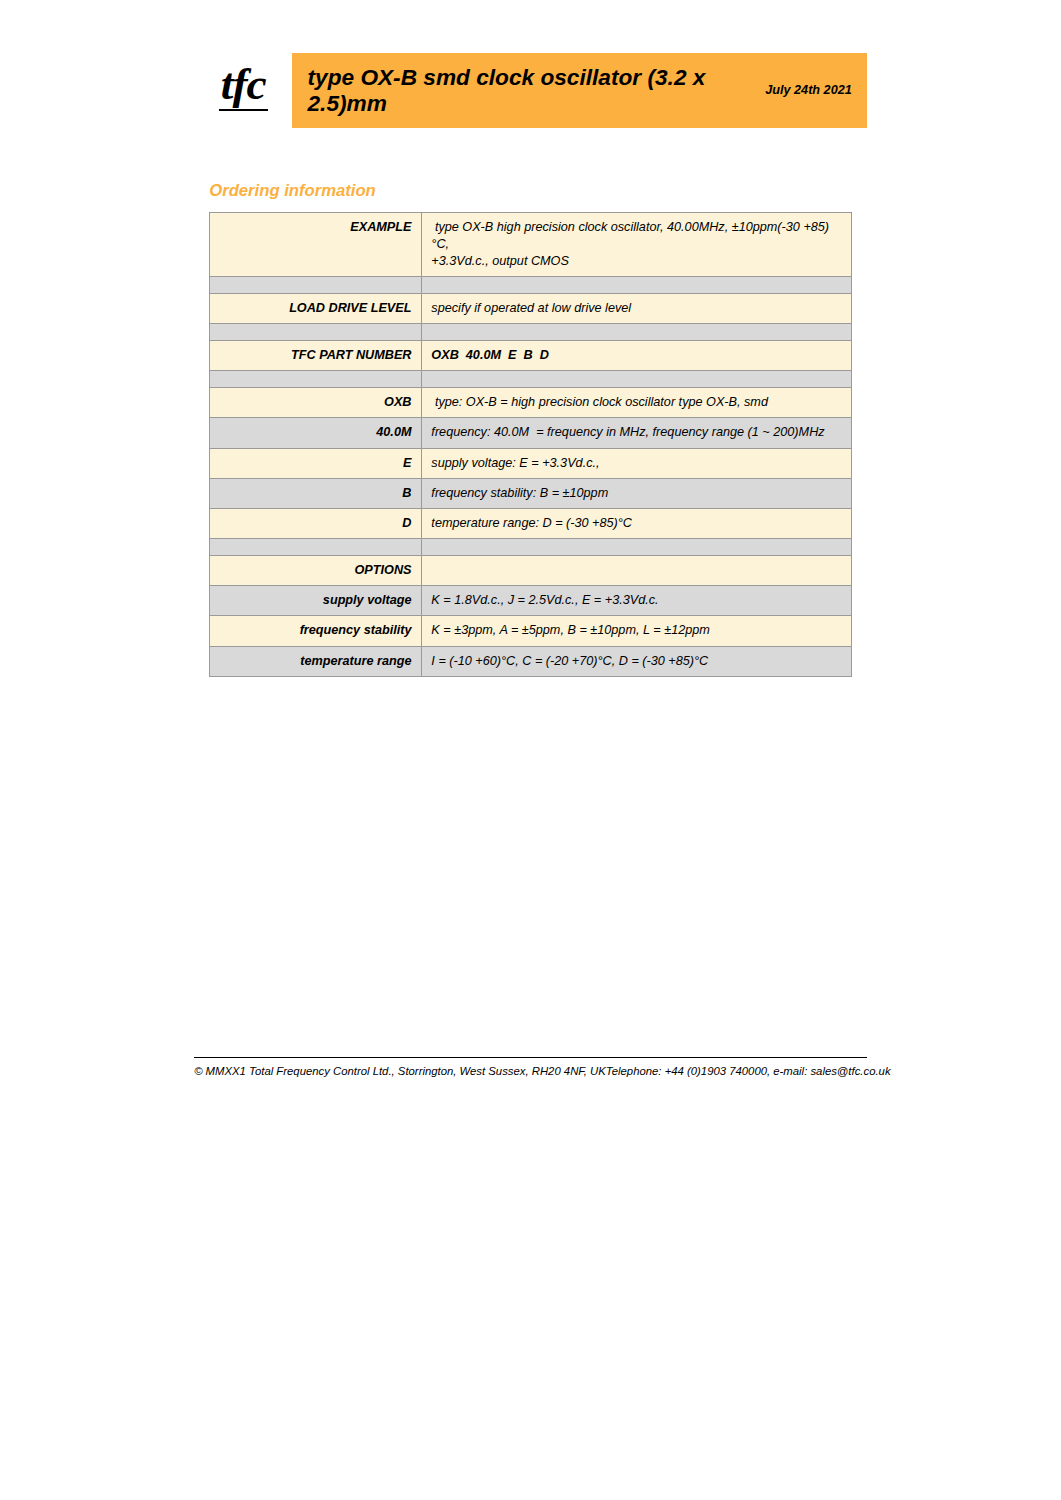tfc
type OX-B smd clock oscillator (3.2 x 2.5)mm
July 24th 2021
Ordering information
| EXAMPLE | type OX-B high precision clock oscillator, 40.00MHz, ±10ppm(-30 +85)°C, +3.3Vd.c., output CMOS |
| LOAD DRIVE LEVEL | specify if operated at low drive level |
| TFC PART NUMBER | OXB 40.0M E B D |
| OXB | type: OX-B = high precision clock oscillator type OX-B, smd |
| 40.0M | frequency: 40.0M = frequency in MHz, frequency range (1 ~ 200)MHz |
| E | supply voltage: E = +3.3Vd.c., |
| B | frequency stability: B = ±10ppm |
| D | temperature range: D = (-30 +85)°C |
| OPTIONS | |
| supply voltage | K = 1.8Vd.c., J = 2.5Vd.c., E = +3.3Vd.c. |
| frequency stability | K = ±3ppm, A = ±5ppm, B = ±10ppm, L = ±12ppm |
| temperature range | I = (-10 +60)°C, C = (-20 +70)°C, D = (-30 +85)°C |
© MMXX1 Total Frequency Control Ltd., Storrington, West Sussex, RH20 4NF, UK
Telephone: +44 (0)1903 740000, e-mail: sales@tfc.co.uk